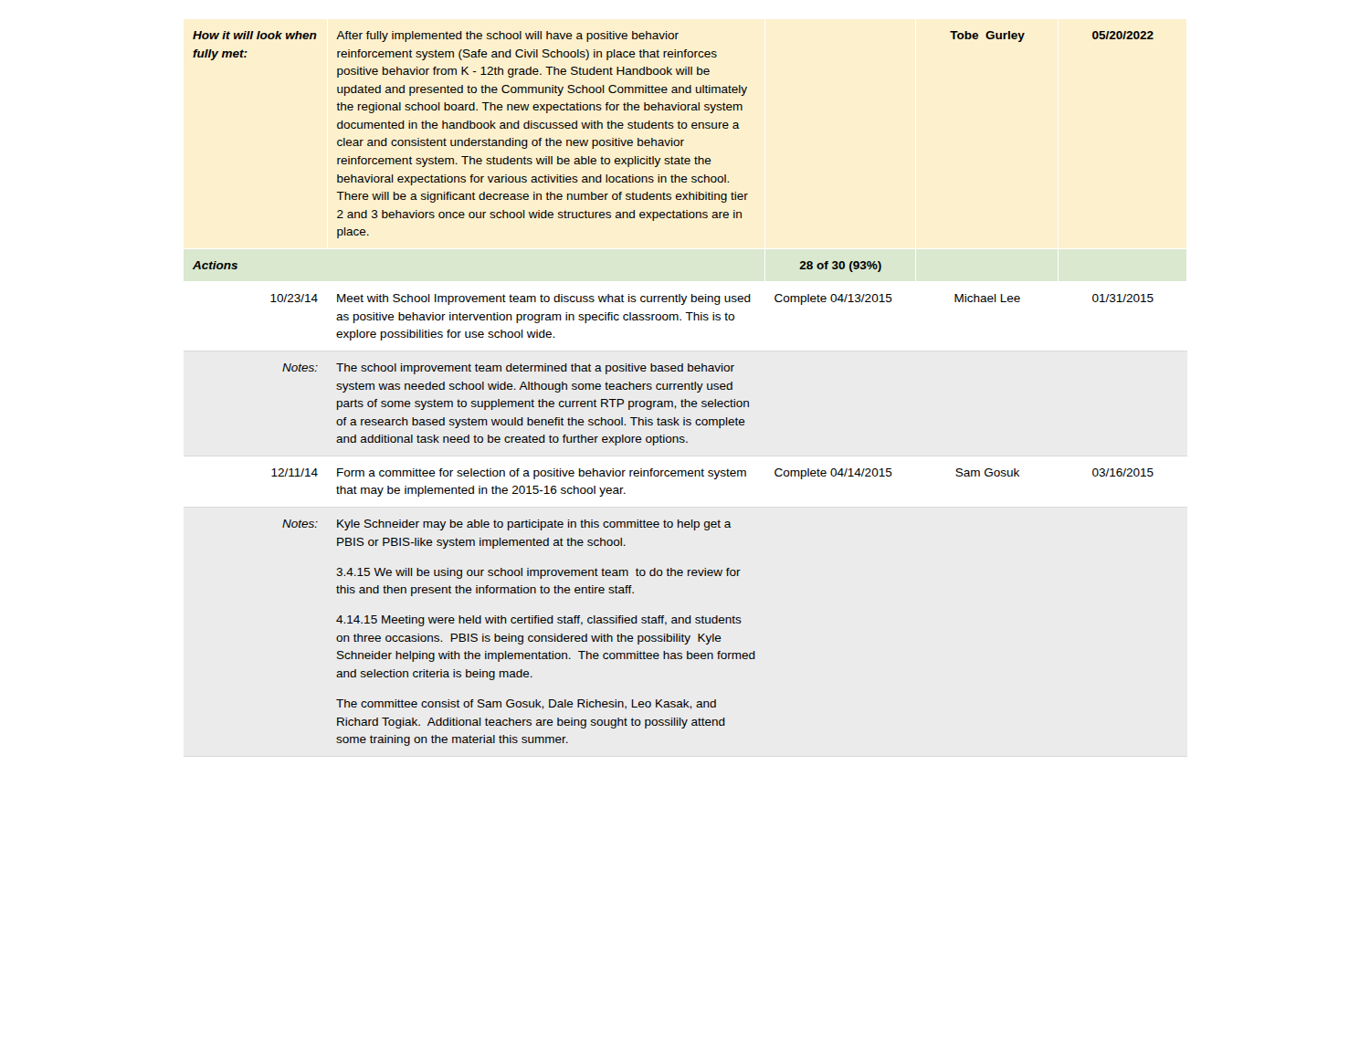| How it will look when fully met: | After fully implemented the school will have a positive behavior reinforcement system (Safe and Civil Schools) in place that reinforces positive behavior from K - 12th grade. The Student Handbook will be updated and presented to the Community School Committee and ultimately the regional school board. The new expectations for the behavioral system documented in the handbook and discussed with the students to ensure a clear and consistent understanding of the new positive behavior reinforcement system. The students will be able to explicitly state the behavioral expectations for various activities and locations in the school. There will be a significant decrease in the number of students exhibiting tier 2 and 3 behaviors once our school wide structures and expectations are in place. | | Tobe Gurley | 05/20/2022 |
| Actions | 28 of 30 (93%) | | |
| 10/23/14 | Meet with School Improvement team to discuss what is currently being used as positive behavior intervention program in specific classroom. This is to explore possibilities for use school wide. | Complete 04/13/2015 | Michael Lee | 01/31/2015 |
| Notes: | The school improvement team determined that a positive based behavior system was needed school wide. Although some teachers currently used parts of some system to supplement the current RTP program, the selection of a research based system would benefit the school. This task is complete and additional task need to be created to further explore options. | | | |
| 12/11/14 | Form a committee for selection of a positive behavior reinforcement system that may be implemented in the 2015-16 school year. | Complete 04/14/2015 | Sam Gosuk | 03/16/2015 |
| Notes: | Kyle Schneider may be able to participate in this committee to help get a PBIS or PBIS-like system implemented at the school. 3.4.15 We will be using our school improvement team to do the review for this and then present the information to the entire staff. 4.14.15 Meeting were held with certified staff, classified staff, and students on three occasions. PBIS is being considered with the possibility Kyle Schneider helping with the implementation. The committee has been formed and selection criteria is being made. The committee consist of Sam Gosuk, Dale Richesin, Leo Kasak, and Richard Togiak. Additional teachers are being sought to possilily attend some training on the material this summer. | | | |